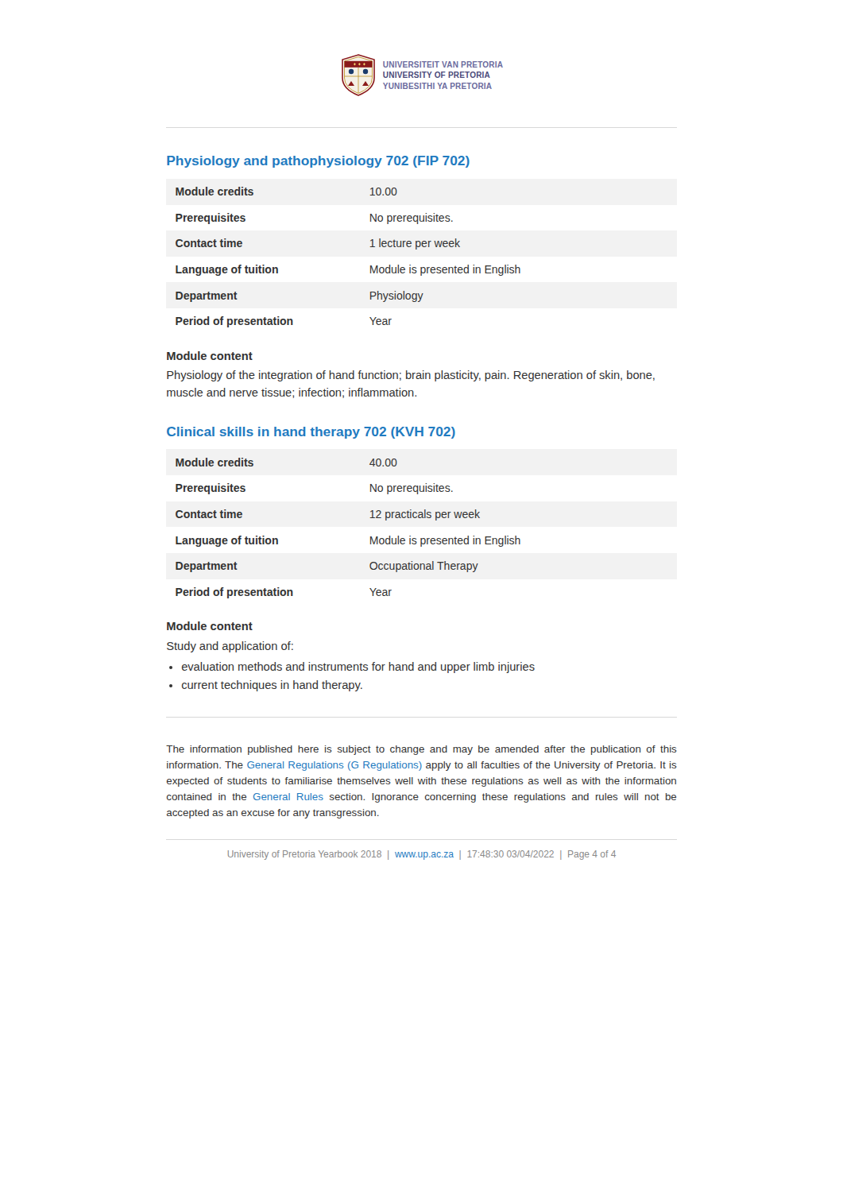UNIVERSITEIT VAN PRETORIA
UNIVERSITY OF PRETORIA
YUNIBESITHI YA PRETORIA
Physiology and pathophysiology 702 (FIP 702)
| Module credits | 10.00 |
| Prerequisites | No prerequisites. |
| Contact time | 1 lecture per week |
| Language of tuition | Module is presented in English |
| Department | Physiology |
| Period of presentation | Year |
Module content
Physiology of the integration of hand function; brain plasticity, pain. Regeneration of skin, bone, muscle and nerve tissue; infection; inflammation.
Clinical skills in hand therapy 702 (KVH 702)
| Module credits | 40.00 |
| Prerequisites | No prerequisites. |
| Contact time | 12 practicals per week |
| Language of tuition | Module is presented in English |
| Department | Occupational Therapy |
| Period of presentation | Year |
Module content
Study and application of:
evaluation methods and instruments for hand and upper limb injuries
current techniques in hand therapy.
The information published here is subject to change and may be amended after the publication of this information. The General Regulations (G Regulations) apply to all faculties of the University of Pretoria. It is expected of students to familiarise themselves well with these regulations as well as with the information contained in the General Rules section. Ignorance concerning these regulations and rules will not be accepted as an excuse for any transgression.
University of Pretoria Yearbook 2018 | www.up.ac.za | 17:48:30 03/04/2022 | Page 4 of 4